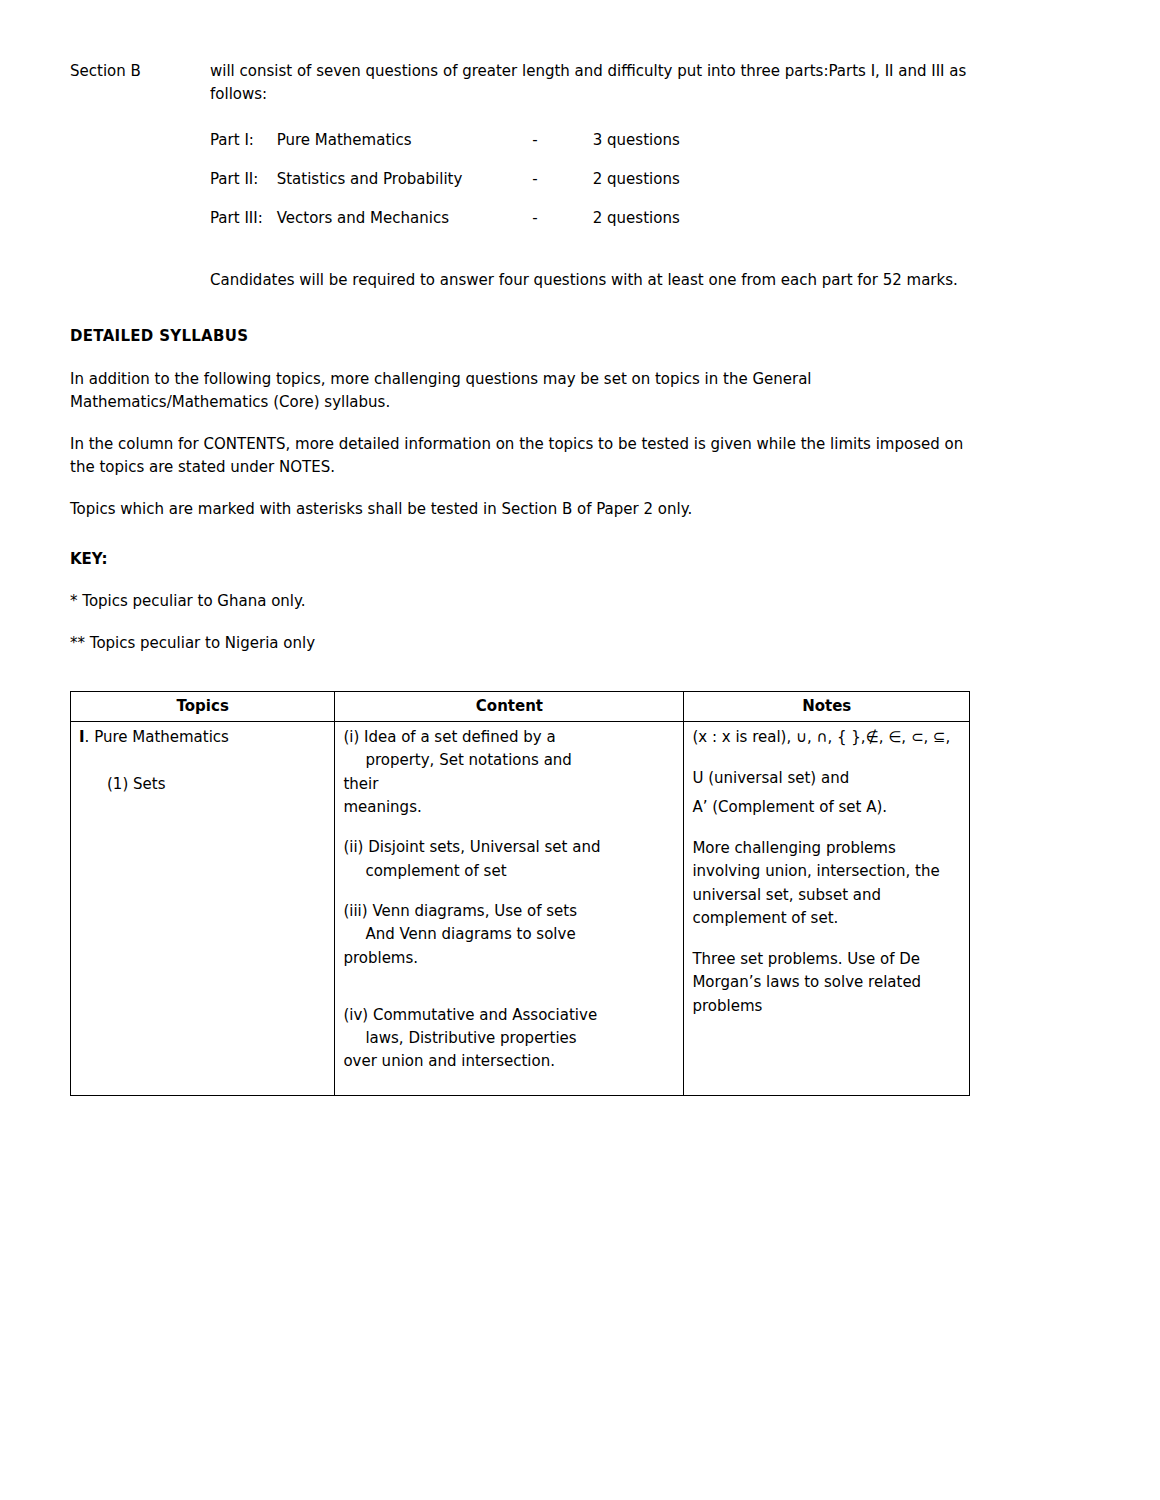Section B
will consist of seven questions of greater length and difficulty put into three parts:Parts I, II and III as follows:
| Part I: | Pure Mathematics | - | 3 questions |
| Part II: | Statistics and Probability | - | 2 questions |
| Part III: | Vectors and Mechanics | - | 2 questions |
Candidates will be required to answer four questions with at least one from each part for 52 marks.
DETAILED SYLLABUS
In addition to the following topics, more challenging questions may be set on topics in the General Mathematics/Mathematics (Core) syllabus.
In the column for CONTENTS, more detailed information on the topics to be tested is given while the limits imposed on the topics are stated under NOTES.
Topics which are marked with asterisks shall be tested in Section B of Paper 2 only.
KEY:
* Topics peculiar to Ghana only.
** Topics peculiar to Nigeria only
| Topics | Content | Notes |
| --- | --- | --- |
| I . Pure Mathematics (1) Sets | (i) Idea of a set defined by a property, Set notations and their meanings. (ii) Disjoint sets, Universal set and complement of set (iii) Venn diagrams, Use of sets And Venn diagrams to solve problems. (iv) Commutative and Associative laws, Distributive properties over union and intersection. | (x : x is real), ∪ , ∩ , { }, ∉ , ∈ , ⊂ , ⊆ , U (universal set) and A’ (Complement of set A). More challenging problems involving union, intersection, the universal set, subset and complement of set. Three set problems. Use of De Morgan’s laws to solve related problems |